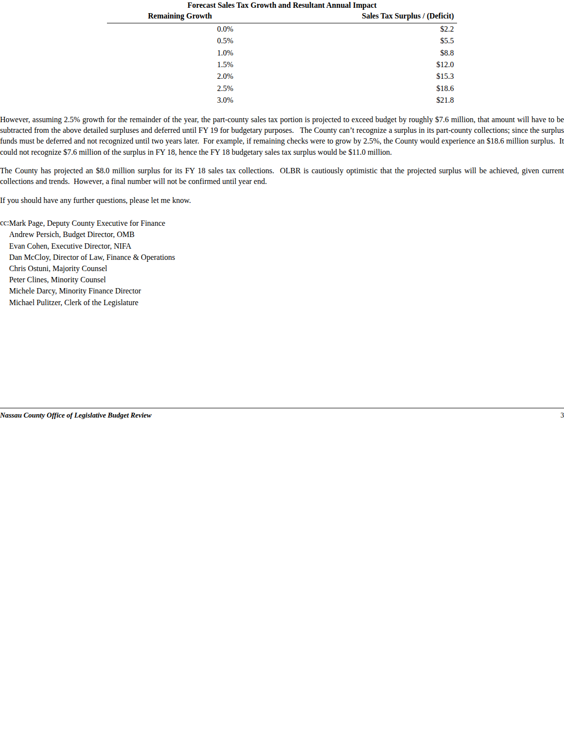Forecast Sales Tax Growth and Resultant Annual Impact
| Remaining Growth | Sales Tax Surplus / (Deficit) |
| --- | --- |
| 0.0% | $2.2 |
| 0.5% | $5.5 |
| 1.0% | $8.8 |
| 1.5% | $12.0 |
| 2.0% | $15.3 |
| 2.5% | $18.6 |
| 3.0% | $21.8 |
However, assuming 2.5% growth for the remainder of the year, the part-county sales tax portion is projected to exceed budget by roughly $7.6 million, that amount will have to be subtracted from the above detailed surpluses and deferred until FY 19 for budgetary purposes. The County can’t recognize a surplus in its part-county collections; since the surplus funds must be deferred and not recognized until two years later. For example, if remaining checks were to grow by 2.5%, the County would experience an $18.6 million surplus. It could not recognize $7.6 million of the surplus in FY 18, hence the FY 18 budgetary sales tax surplus would be $11.0 million.
The County has projected an $8.0 million surplus for its FY 18 sales tax collections. OLBR is cautiously optimistic that the projected surplus will be achieved, given current collections and trends. However, a final number will not be confirmed until year end.
If you should have any further questions, please let me know.
| cc: | Mark Page, Deputy County Executive for Finance Andrew Persich, Budget Director, OMB Evan Cohen, Executive Director, NIFA Dan McCloy, Director of Law, Finance & Operations Chris Ostuni, Majority Counsel Peter Clines, Minority Counsel Michele Darcy, Minority Finance Director Michael Pulitzer, Clerk of the Legislature |
Nassau County Office of Legislative Budget Review 3